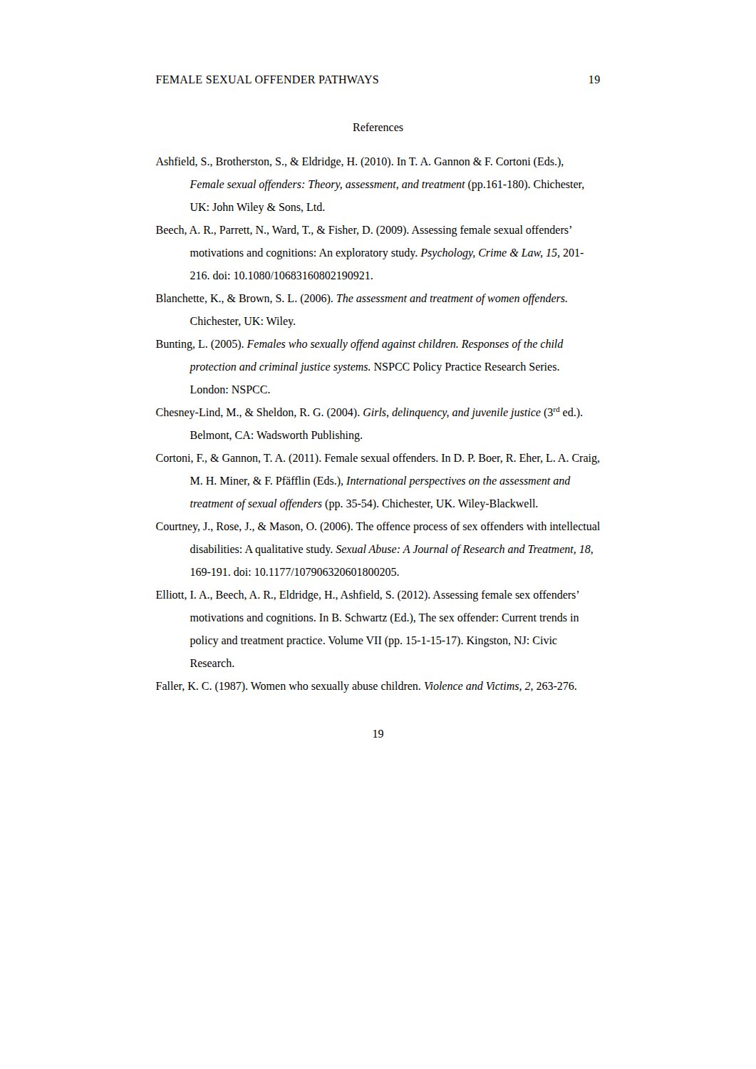Female Sexual Offender Pathways 19
References
Ashfield, S., Brotherston, S., & Eldridge, H. (2010). In T. A. Gannon & F. Cortoni (Eds.), Female sexual offenders: Theory, assessment, and treatment (pp.161-180). Chichester, UK: John Wiley & Sons, Ltd.
Beech, A. R., Parrett, N., Ward, T., & Fisher, D. (2009). Assessing female sexual offenders’ motivations and cognitions: An exploratory study. Psychology, Crime & Law, 15, 201-216. doi: 10.1080/10683160802190921.
Blanchette, K., & Brown, S. L. (2006). The assessment and treatment of women offenders. Chichester, UK: Wiley.
Bunting, L. (2005). Females who sexually offend against children. Responses of the child protection and criminal justice systems. NSPCC Policy Practice Research Series. London: NSPCC.
Chesney-Lind, M., & Sheldon, R. G. (2004). Girls, delinquency, and juvenile justice (3rd ed.). Belmont, CA: Wadsworth Publishing.
Cortoni, F., & Gannon, T. A. (2011). Female sexual offenders. In D. P. Boer, R. Eher, L. A. Craig, M. H. Miner, & F. Pfäfflin (Eds.), International perspectives on the assessment and treatment of sexual offenders (pp. 35-54). Chichester, UK. Wiley-Blackwell.
Courtney, J., Rose, J., & Mason, O. (2006). The offence process of sex offenders with intellectual disabilities: A qualitative study. Sexual Abuse: A Journal of Research and Treatment, 18, 169-191. doi: 10.1177/107906320601800205.
Elliott, I. A., Beech, A. R., Eldridge, H., Ashfield, S. (2012). Assessing female sex offenders’ motivations and cognitions. In B. Schwartz (Ed.), The sex offender: Current trends in policy and treatment practice. Volume VII (pp. 15-1-15-17). Kingston, NJ: Civic Research.
Faller, K. C. (1987). Women who sexually abuse children. Violence and Victims, 2, 263-276.
19